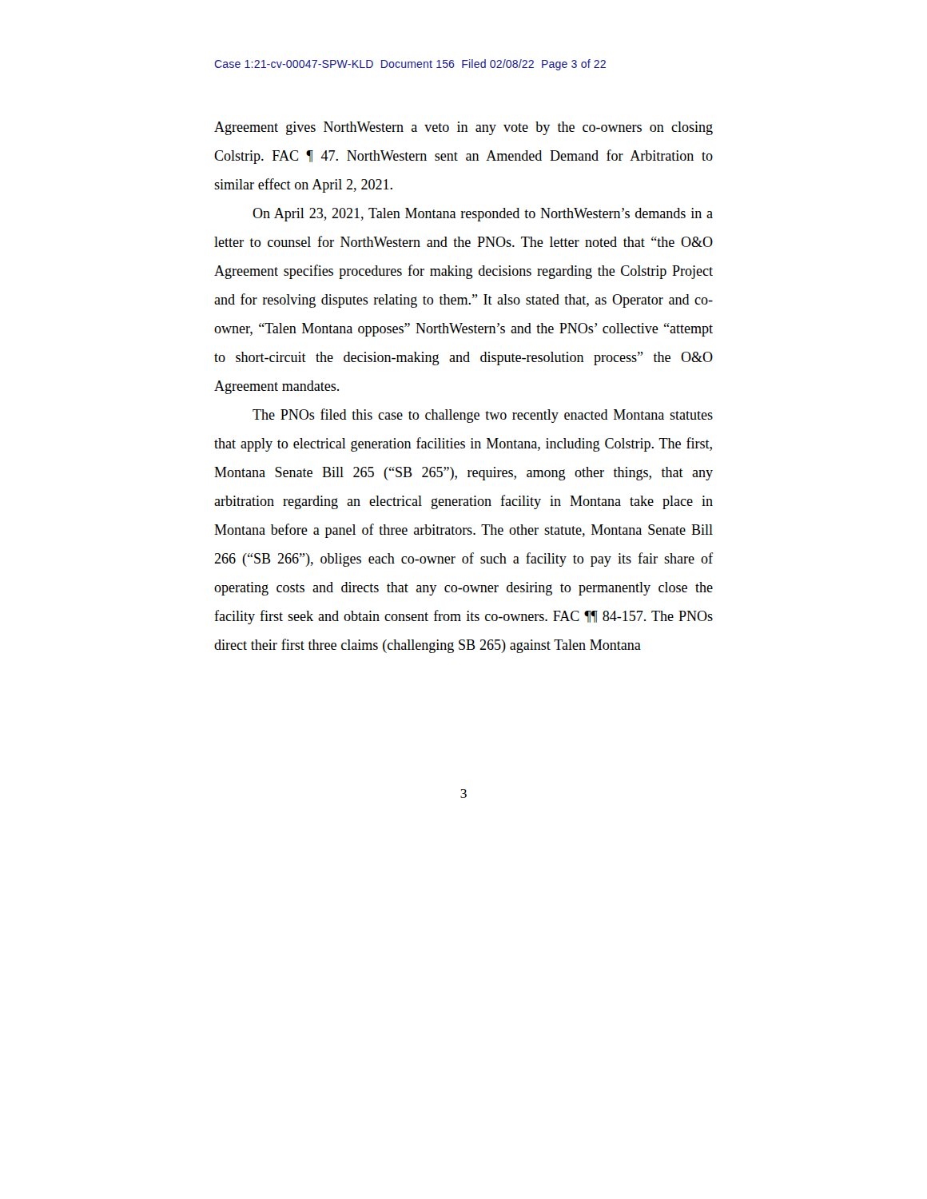Case 1:21-cv-00047-SPW-KLD Document 156 Filed 02/08/22 Page 3 of 22
Agreement gives NorthWestern a veto in any vote by the co-owners on closing Colstrip. FAC ¶ 47. NorthWestern sent an Amended Demand for Arbitration to similar effect on April 2, 2021.
On April 23, 2021, Talen Montana responded to NorthWestern’s demands in a letter to counsel for NorthWestern and the PNOs. The letter noted that “the O&O Agreement specifies procedures for making decisions regarding the Colstrip Project and for resolving disputes relating to them.” It also stated that, as Operator and co-owner, “Talen Montana opposes” NorthWestern’s and the PNOs’ collective “attempt to short-circuit the decision-making and dispute-resolution process” the O&O Agreement mandates.
The PNOs filed this case to challenge two recently enacted Montana statutes that apply to electrical generation facilities in Montana, including Colstrip. The first, Montana Senate Bill 265 (“SB 265”), requires, among other things, that any arbitration regarding an electrical generation facility in Montana take place in Montana before a panel of three arbitrators. The other statute, Montana Senate Bill 266 (“SB 266”), obliges each co-owner of such a facility to pay its fair share of operating costs and directs that any co-owner desiring to permanently close the facility first seek and obtain consent from its co-owners. FAC ¶¶ 84-157. The PNOs direct their first three claims (challenging SB 265) against Talen Montana
3